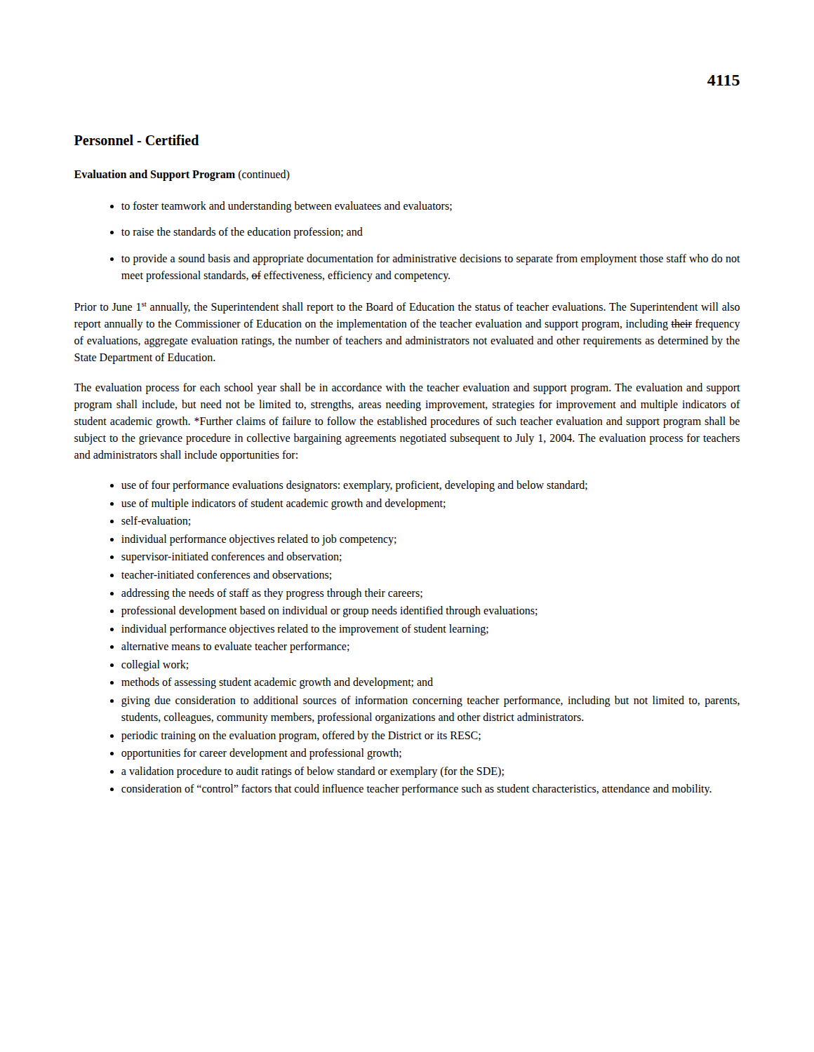4115
Personnel - Certified
Evaluation and Support Program (continued)
to foster teamwork and understanding between evaluatees and evaluators;
to raise the standards of the education profession; and
to provide a sound basis and appropriate documentation for administrative decisions to separate from employment those staff who do not meet professional standards, of effectiveness, efficiency and competency.
Prior to June 1st annually, the Superintendent shall report to the Board of Education the status of teacher evaluations. The Superintendent will also report annually to the Commissioner of Education on the implementation of the teacher evaluation and support program, including their frequency of evaluations, aggregate evaluation ratings, the number of teachers and administrators not evaluated and other requirements as determined by the State Department of Education.
The evaluation process for each school year shall be in accordance with the teacher evaluation and support program. The evaluation and support program shall include, but need not be limited to, strengths, areas needing improvement, strategies for improvement and multiple indicators of student academic growth. *Further claims of failure to follow the established procedures of such teacher evaluation and support program shall be subject to the grievance procedure in collective bargaining agreements negotiated subsequent to July 1, 2004. The evaluation process for teachers and administrators shall include opportunities for:
use of four performance evaluations designators: exemplary, proficient, developing and below standard;
use of multiple indicators of student academic growth and development;
self-evaluation;
individual performance objectives related to job competency;
supervisor-initiated conferences and observation;
teacher-initiated conferences and observations;
addressing the needs of staff as they progress through their careers;
professional development based on individual or group needs identified through evaluations;
individual performance objectives related to the improvement of student learning;
alternative means to evaluate teacher performance;
collegial work;
methods of assessing student academic growth and development; and
giving due consideration to additional sources of information concerning teacher performance, including but not limited to, parents, students, colleagues, community members, professional organizations and other district administrators.
periodic training on the evaluation program, offered by the District or its RESC;
opportunities for career development and professional growth;
a validation procedure to audit ratings of below standard or exemplary (for the SDE);
consideration of “control” factors that could influence teacher performance such as student characteristics, attendance and mobility.